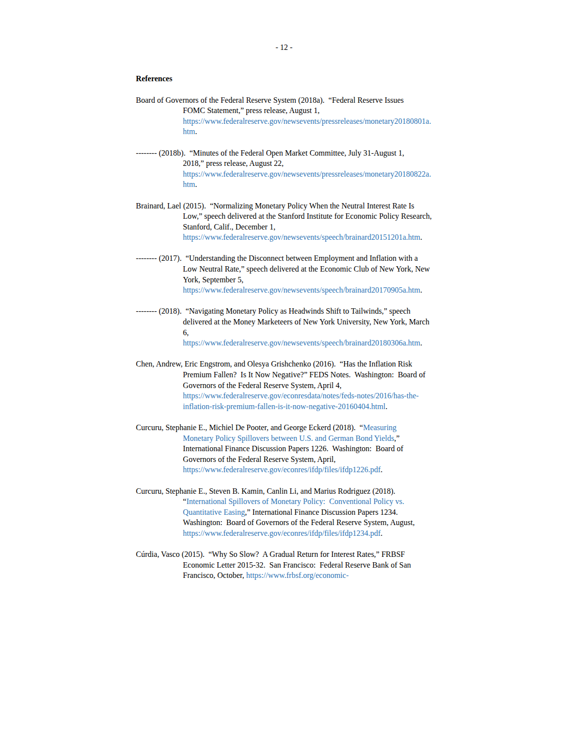- 12 -
References
Board of Governors of the Federal Reserve System (2018a). “Federal Reserve Issues FOMC Statement,” press release, August 1,
https://www.federalreserve.gov/newsevents/pressreleases/monetary20180801a.htm.
-------- (2018b). “Minutes of the Federal Open Market Committee, July 31-August 1, 2018,” press release, August 22,
https://www.federalreserve.gov/newsevents/pressreleases/monetary20180822a.htm.
Brainard, Lael (2015). “Normalizing Monetary Policy When the Neutral Interest Rate Is Low,” speech delivered at the Stanford Institute for Economic Policy Research, Stanford, Calif., December 1,
https://www.federalreserve.gov/newsevents/speech/brainard20151201a.htm.
-------- (2017). “Understanding the Disconnect between Employment and Inflation with a Low Neutral Rate,” speech delivered at the Economic Club of New York, New York, September 5,
https://www.federalreserve.gov/newsevents/speech/brainard20170905a.htm.
-------- (2018). “Navigating Monetary Policy as Headwinds Shift to Tailwinds,” speech delivered at the Money Marketeers of New York University, New York, March 6,
https://www.federalreserve.gov/newsevents/speech/brainard20180306a.htm.
Chen, Andrew, Eric Engstrom, and Olesya Grishchenko (2016). “Has the Inflation Risk Premium Fallen? Is It Now Negative?” FEDS Notes. Washington: Board of Governors of the Federal Reserve System, April 4,
https://www.federalreserve.gov/econresdata/notes/feds-notes/2016/has-the-
inflation-risk-premium-fallen-is-it-now-negative-20160404.html.
Curcuru, Stephanie E., Michiel De Pooter, and George Eckerd (2018). “Measuring Monetary Policy Spillovers between U.S. and German Bond Yields,” International Finance Discussion Papers 1226. Washington: Board of Governors of the Federal Reserve System, April,
https://www.federalreserve.gov/econres/ifdp/files/ifdp1226.pdf.
Curcuru, Stephanie E., Steven B. Kamin, Canlin Li, and Marius Rodriguez (2018). “International Spillovers of Monetary Policy: Conventional Policy vs.
Quantitative Easing,” International Finance Discussion Papers 1234.
Washington: Board of Governors of the Federal Reserve System, August,
https://www.federalreserve.gov/econres/ifdp/files/ifdp1234.pdf.
Cúrdia, Vasco (2015). “Why So Slow? A Gradual Return for Interest Rates,” FRBSF Economic Letter 2015-32. San Francisco: Federal Reserve Bank of San Francisco, October, https://www.frbsf.org/economic-